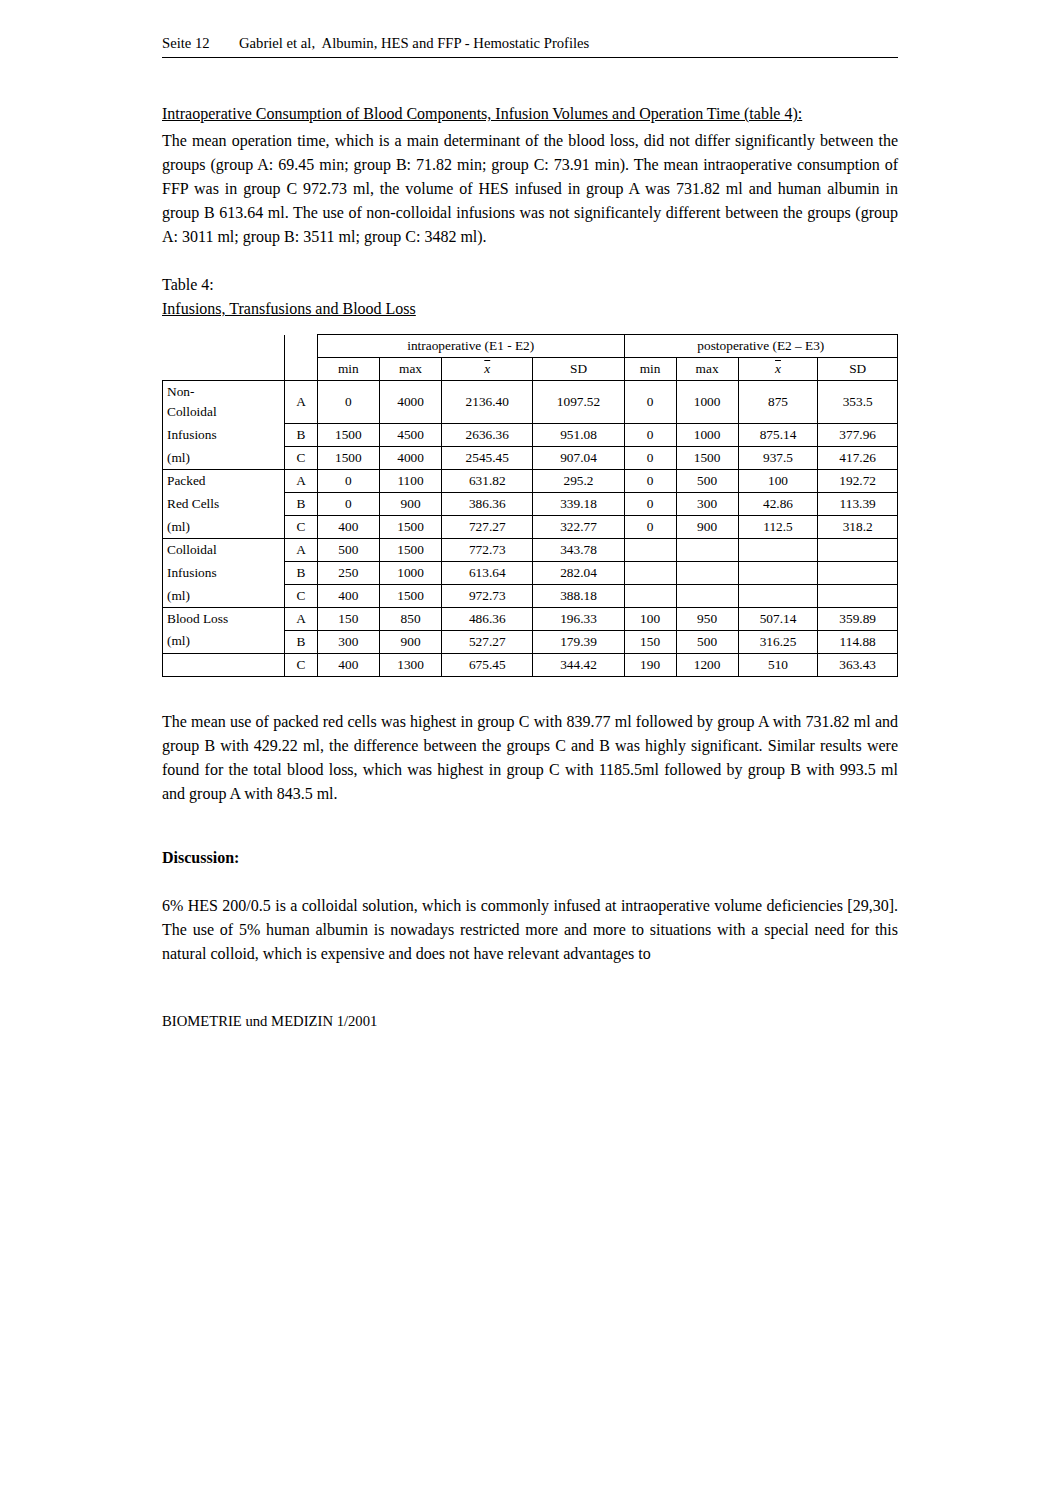Seite 12 Gabriel et al, Albumin, HES and FFP - Hemostatic Profiles
Intraoperative Consumption of Blood Components, Infusion Volumes and Operation Time (table 4):
The mean operation time, which is a main determinant of the blood loss, did not differ significantly between the groups (group A: 69.45 min; group B: 71.82 min; group C: 73.91 min). The mean intraoperative consumption of FFP was in group C 972.73 ml, the volume of HES infused in group A was 731.82 ml and human albumin in group B 613.64 ml. The use of non-colloidal infusions was not significantely different between the groups (group A: 3011 ml; group B: 3511 ml; group C: 3482 ml).
Table 4: Infusions, Transfusions and Blood Loss
| | | intraoperative (E1 - E2) | postoperative (E2 – E3) |
| --- | --- | --- | --- |
| min | max | x | SD | min | max | x | SD |
| Non- Colloidal | A | 0 | 4000 | 2136.40 | 1097.52 | 0 | 1000 | 875 | 353.5 |
| Infusions | B | 1500 | 4500 | 2636.36 | 951.08 | 0 | 1000 | 875.14 | 377.96 |
| (ml) | C | 1500 | 4000 | 2545.45 | 907.04 | 0 | 1500 | 937.5 | 417.26 |
| Packed | A | 0 | 1100 | 631.82 | 295.2 | 0 | 500 | 100 | 192.72 |
| Red Cells | B | 0 | 900 | 386.36 | 339.18 | 0 | 300 | 42.86 | 113.39 |
| (ml) | C | 400 | 1500 | 727.27 | 322.77 | 0 | 900 | 112.5 | 318.2 |
| Colloidal | A | 500 | 1500 | 772.73 | 343.78 | | | | |
| Infusions | B | 250 | 1000 | 613.64 | 282.04 | | | | |
| (ml) | C | 400 | 1500 | 972.73 | 388.18 | | | | |
| Blood Loss | A | 150 | 850 | 486.36 | 196.33 | 100 | 950 | 507.14 | 359.89 |
| (ml) | B | 300 | 900 | 527.27 | 179.39 | 150 | 500 | 316.25 | 114.88 |
| | C | 400 | 1300 | 675.45 | 344.42 | 190 | 1200 | 510 | 363.43 |
The mean use of packed red cells was highest in group C with 839.77 ml followed by group A with 731.82 ml and group B with 429.22 ml, the difference between the groups C and B was highly significant. Similar results were found for the total blood loss, which was highest in group C with 1185.5ml followed by group B with 993.5 ml and group A with 843.5 ml.
Discussion:
6% HES 200/0.5 is a colloidal solution, which is commonly infused at intraoperative volume deficiencies [29,30]. The use of 5% human albumin is nowadays restricted more and more to situations with a special need for this natural colloid, which is expensive and does not have relevant advantages to
BIOMETRIE und MEDIZIN 1/2001